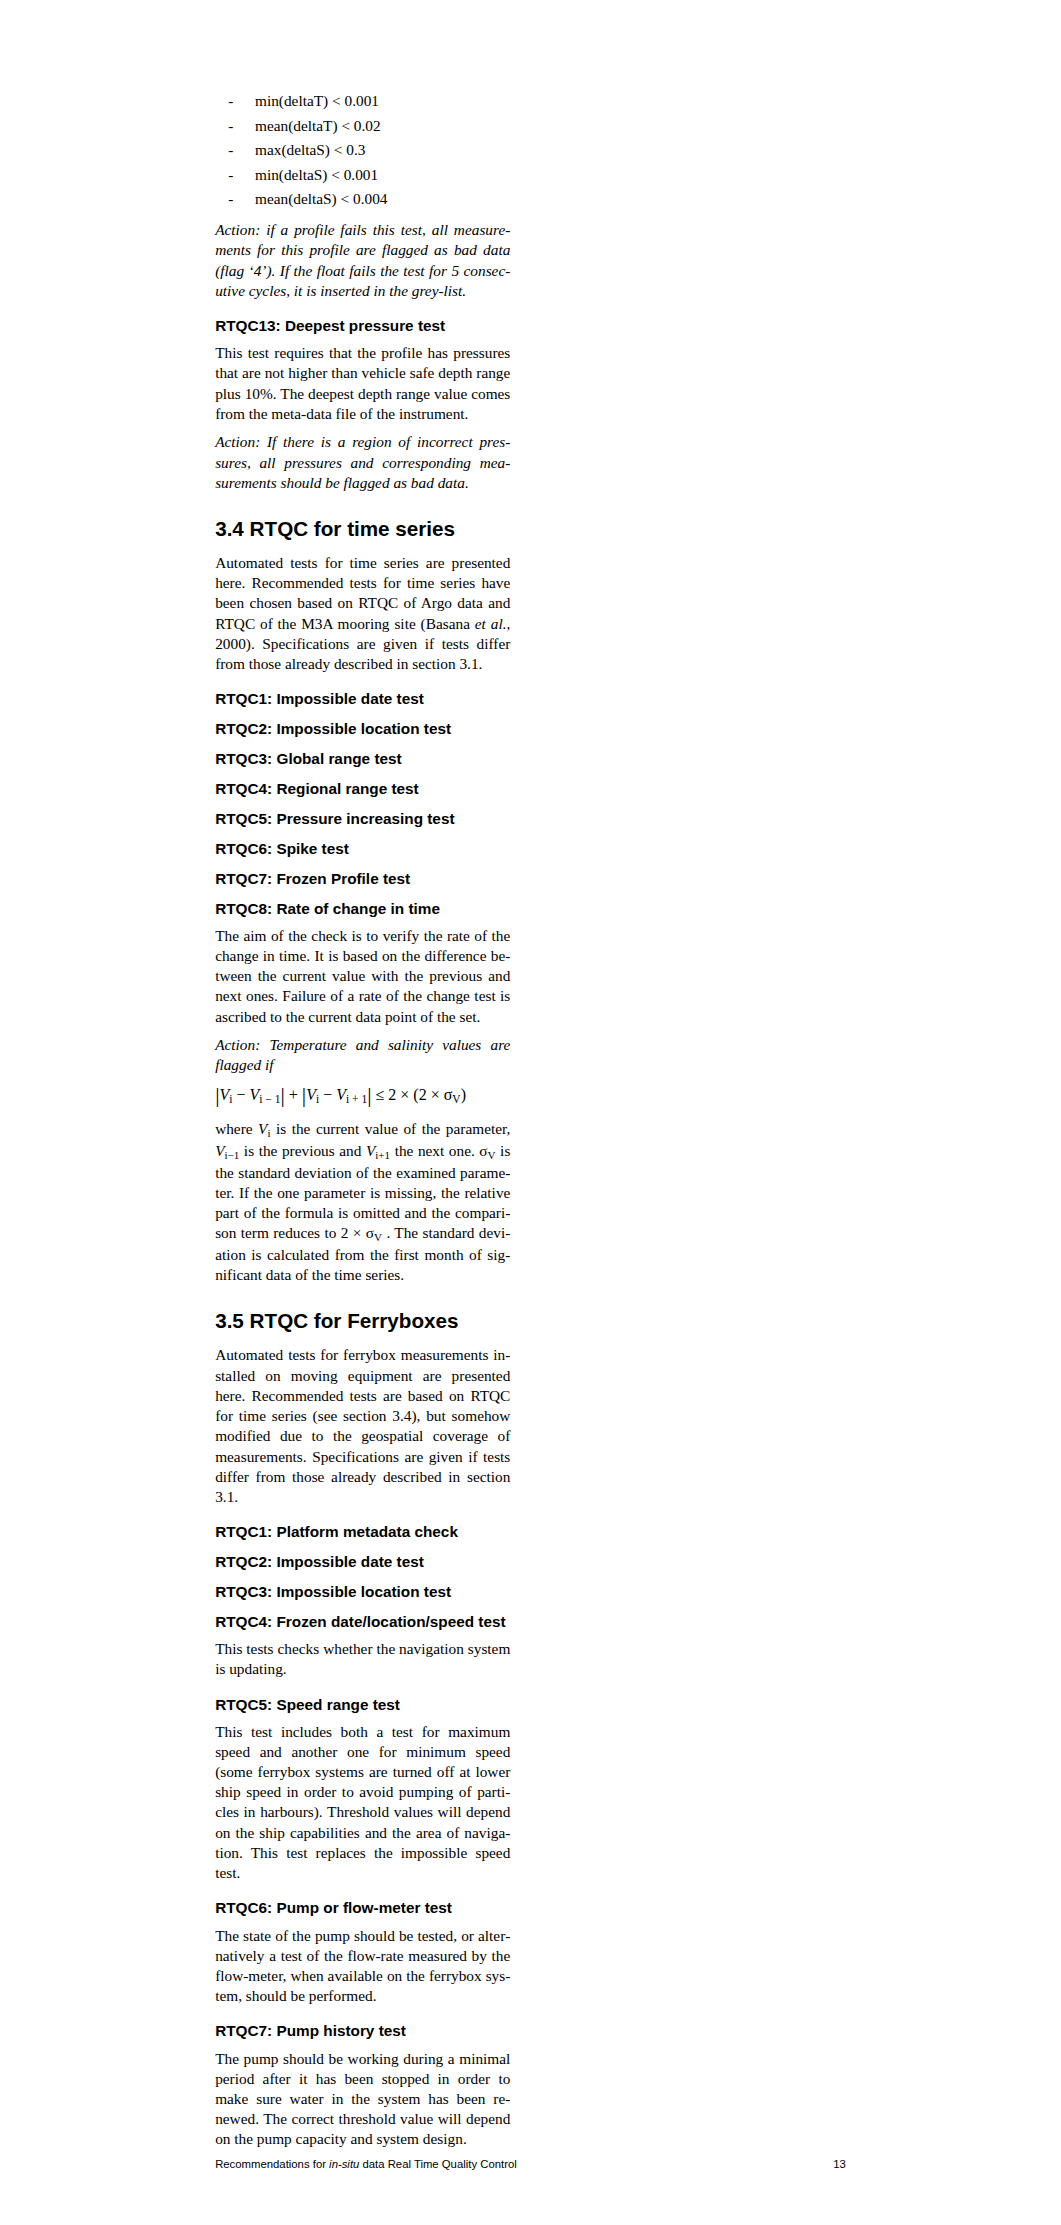min(deltaT) < 0.001
mean(deltaT) < 0.02
max(deltaS) < 0.3
min(deltaS) < 0.001
mean(deltaS) < 0.004
Action: if a profile fails this test, all measurements for this profile are flagged as bad data (flag ‘4’). If the float fails the test for 5 consecutive cycles, it is inserted in the grey-list.
RTQC13: Deepest pressure test
This test requires that the profile has pressures that are not higher than vehicle safe depth range plus 10%. The deepest depth range value comes from the meta-data file of the instrument.
Action: If there is a region of incorrect pressures, all pressures and corresponding measurements should be flagged as bad data.
3.4 RTQC for time series
Automated tests for time series are presented here. Recommended tests for time series have been chosen based on RTQC of Argo data and RTQC of the M3A mooring site (Basana et al., 2000). Specifications are given if tests differ from those already described in section 3.1.
RTQC1: Impossible date test
RTQC2: Impossible location test
RTQC3: Global range test
RTQC4: Regional range test
RTQC5: Pressure increasing test
RTQC6: Spike test
RTQC7: Frozen Profile test
RTQC8: Rate of change in time
The aim of the check is to verify the rate of the change in time. It is based on the difference between the current value with the previous and next ones. Failure of a rate of the change test is ascribed to the current data point of the set.
Action: Temperature and salinity values are flagged if
|Vi − Vi − 1| + |Vi − Vi + 1| ≤ 2 × (2 × σV)
where Vi is the current value of the parameter, Vi−1 is the previous and Vi+1 the next one. σV is the standard deviation of the examined parameter. If the one parameter is missing, the relative part of the formula is omitted and the comparison term reduces to 2 × σV . The standard deviation is calculated from the first month of significant data of the time series.
3.5 RTQC for Ferryboxes
Automated tests for ferrybox measurements installed on moving equipment are presented here. Recommended tests are based on RTQC for time series (see section 3.4), but somehow modified due to the geospatial coverage of measurements. Specifications are given if tests differ from those already described in section 3.1.
RTQC1: Platform metadata check
RTQC2: Impossible date test
RTQC3: Impossible location test
RTQC4: Frozen date/location/speed test
This tests checks whether the navigation system is updating.
RTQC5: Speed range test
This test includes both a test for maximum speed and another one for minimum speed (some ferrybox systems are turned off at lower ship speed in order to avoid pumping of particles in harbours). Threshold values will depend on the ship capabilities and the area of navigation. This test replaces the impossible speed test.
RTQC6: Pump or flow-meter test
The state of the pump should be tested, or alternatively a test of the flow-rate measured by the flow-meter, when available on the ferrybox system, should be performed.
RTQC7: Pump history test
The pump should be working during a minimal period after it has been stopped in order to make sure water in the system has been renewed. The correct threshold value will depend on the pump capacity and system design.
Recommendations for in-situ data Real Time Quality Control 13